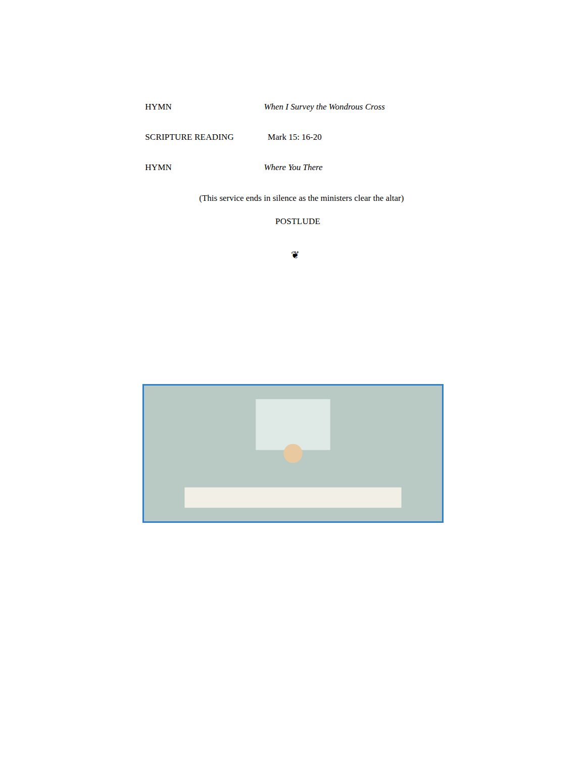HYMN When I Survey the Wondrous Cross
SCRIPTURE READING Mark 15: 16-20
HYMN Where You There
(This service ends in silence as the ministers clear the altar)
POSTLUDE
❦